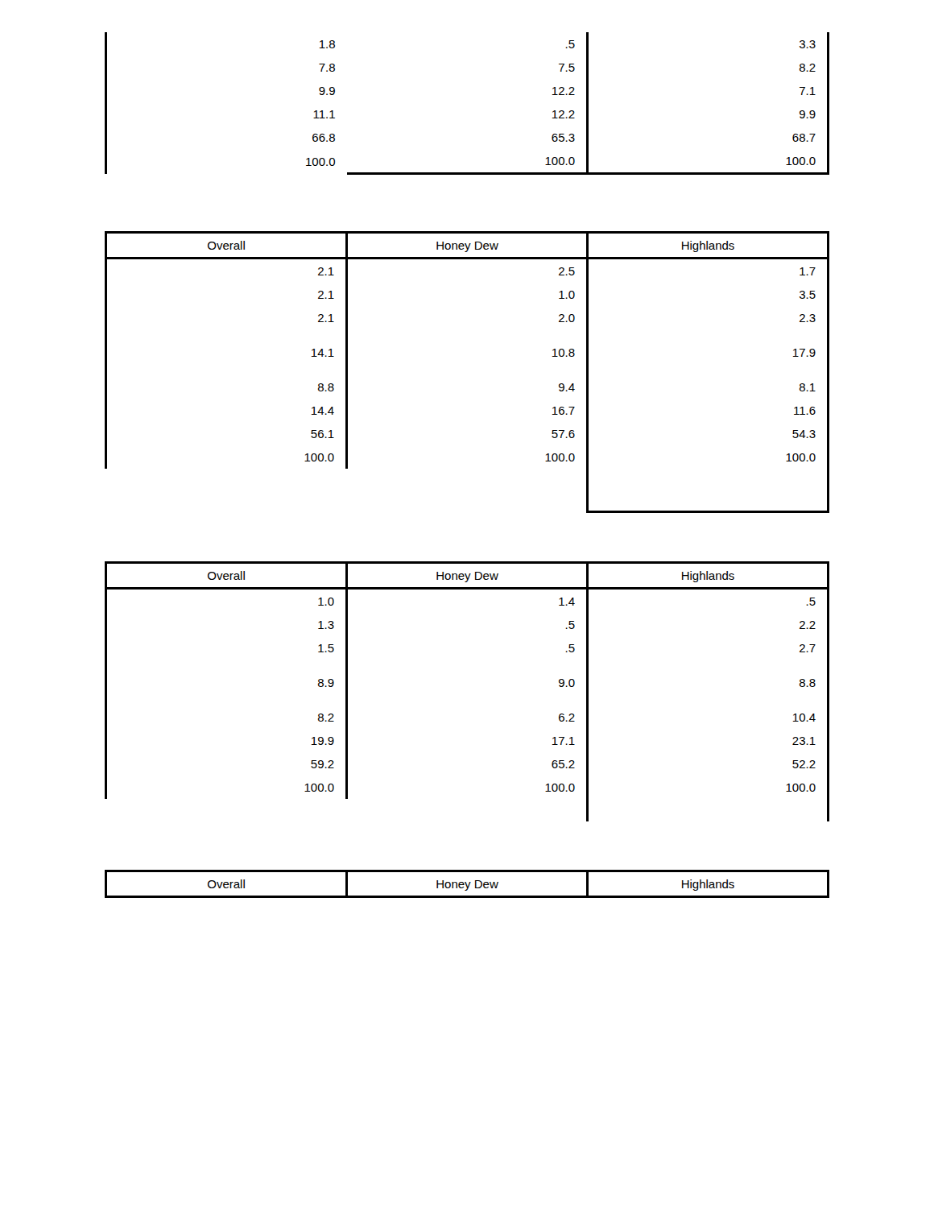| 1.8 | .5 | 3.3 |
| 7.8 | 7.5 | 8.2 |
| 9.9 | 12.2 | 7.1 |
| 11.1 | 12.2 | 9.9 |
| 66.8 | 65.3 | 68.7 |
| 100.0 | 100.0 | 100.0 |
| Overall | Honey Dew | Highlands |
| 2.1 | 2.5 | 1.7 |
| 2.1 | 1.0 | 3.5 |
| 2.1 | 2.0 | 2.3 |
| 14.1 | 10.8 | 17.9 |
| 8.8 | 9.4 | 8.1 |
| 14.4 | 16.7 | 11.6 |
| 56.1 | 57.6 | 54.3 |
| 100.0 | 100.0 | 100.0 |
| Overall | Honey Dew | Highlands |
| 1.0 | 1.4 | .5 |
| 1.3 | .5 | 2.2 |
| 1.5 | .5 | 2.7 |
| 8.9 | 9.0 | 8.8 |
| 8.2 | 6.2 | 10.4 |
| 19.9 | 17.1 | 23.1 |
| 59.2 | 65.2 | 52.2 |
| 100.0 | 100.0 | 100.0 |
| Overall | Honey Dew | Highlands |